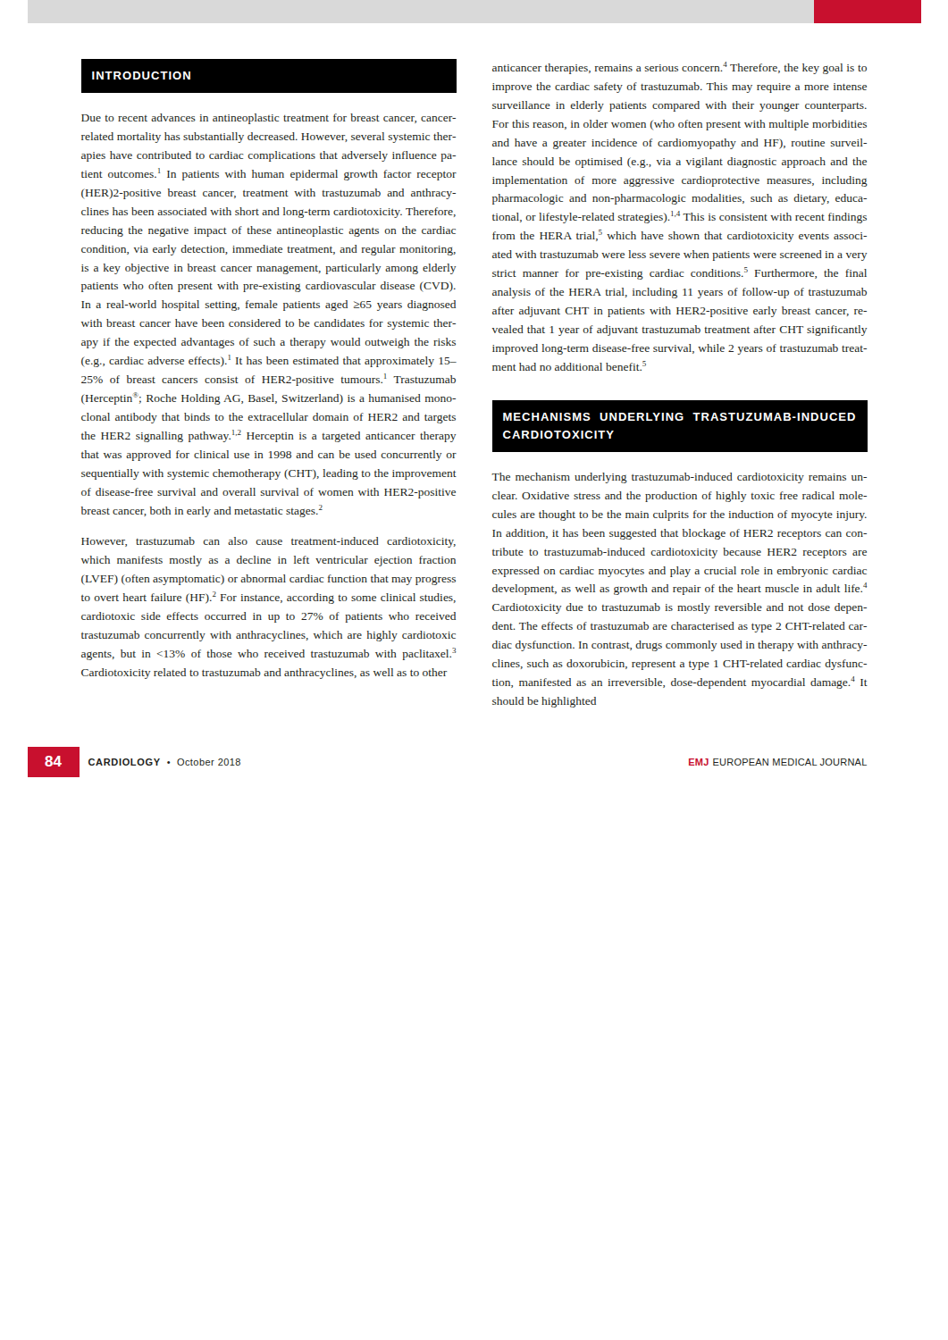Introduction
Due to recent advances in antineoplastic treatment for breast cancer, cancer-related mortality has substantially decreased. However, several systemic therapies have contributed to cardiac complications that adversely influence patient outcomes.1 In patients with human epidermal growth factor receptor (HER)2-positive breast cancer, treatment with trastuzumab and anthracyclines has been associated with short and long-term cardiotoxicity. Therefore, reducing the negative impact of these antineoplastic agents on the cardiac condition, via early detection, immediate treatment, and regular monitoring, is a key objective in breast cancer management, particularly among elderly patients who often present with pre-existing cardiovascular disease (CVD). In a real-world hospital setting, female patients aged ≥65 years diagnosed with breast cancer have been considered to be candidates for systemic therapy if the expected advantages of such a therapy would outweigh the risks (e.g., cardiac adverse effects).1 It has been estimated that approximately 15–25% of breast cancers consist of HER2-positive tumours.1 Trastuzumab (Herceptin®; Roche Holding AG, Basel, Switzerland) is a humanised monoclonal antibody that binds to the extracellular domain of HER2 and targets the HER2 signalling pathway.1,2 Herceptin is a targeted anticancer therapy that was approved for clinical use in 1998 and can be used concurrently or sequentially with systemic chemotherapy (CHT), leading to the improvement of disease-free survival and overall survival of women with HER2-positive breast cancer, both in early and metastatic stages.2
However, trastuzumab can also cause treatment-induced cardiotoxicity, which manifests mostly as a decline in left ventricular ejection fraction (LVEF) (often asymptomatic) or abnormal cardiac function that may progress to overt heart failure (HF).2 For instance, according to some clinical studies, cardiotoxic side effects occurred in up to 27% of patients who received trastuzumab concurrently with anthracyclines, which are highly cardiotoxic agents, but in <13% of those who received trastuzumab with paclitaxel.3 Cardiotoxicity related to trastuzumab and anthracyclines, as well as to other
anticancer therapies, remains a serious concern.4 Therefore, the key goal is to improve the cardiac safety of trastuzumab. This may require a more intense surveillance in elderly patients compared with their younger counterparts. For this reason, in older women (who often present with multiple morbidities and have a greater incidence of cardiomyopathy and HF), routine surveillance should be optimised (e.g., via a vigilant diagnostic approach and the implementation of more aggressive cardioprotective measures, including pharmacologic and non-pharmacologic modalities, such as dietary, educational, or lifestyle-related strategies).1,4 This is consistent with recent findings from the HERA trial,5 which have shown that cardiotoxicity events associated with trastuzumab were less severe when patients were screened in a very strict manner for pre-existing cardiac conditions.5 Furthermore, the final analysis of the HERA trial, including 11 years of follow-up of trastuzumab after adjuvant CHT in patients with HER2-positive early breast cancer, revealed that 1 year of adjuvant trastuzumab treatment after CHT significantly improved long-term disease-free survival, while 2 years of trastuzumab treatment had no additional benefit.5
Mechanisms Underlying Trastuzumab-Induced Cardiotoxicity
The mechanism underlying trastuzumab-induced cardiotoxicity remains unclear. Oxidative stress and the production of highly toxic free radical molecules are thought to be the main culprits for the induction of myocyte injury. In addition, it has been suggested that blockage of HER2 receptors can contribute to trastuzumab-induced cardiotoxicity because HER2 receptors are expressed on cardiac myocytes and play a crucial role in embryonic cardiac development, as well as growth and repair of the heart muscle in adult life.4 Cardiotoxicity due to trastuzumab is mostly reversible and not dose dependent. The effects of trastuzumab are characterised as type 2 CHT-related cardiac dysfunction. In contrast, drugs commonly used in therapy with anthracyclines, such as doxorubicin, represent a type 1 CHT-related cardiac dysfunction, manifested as an irreversible, dose-dependent myocardial damage.4 It should be highlighted
84
CARDIOLOGY • October 2018
EMJ EUROPEAN MEDICAL JOURNAL